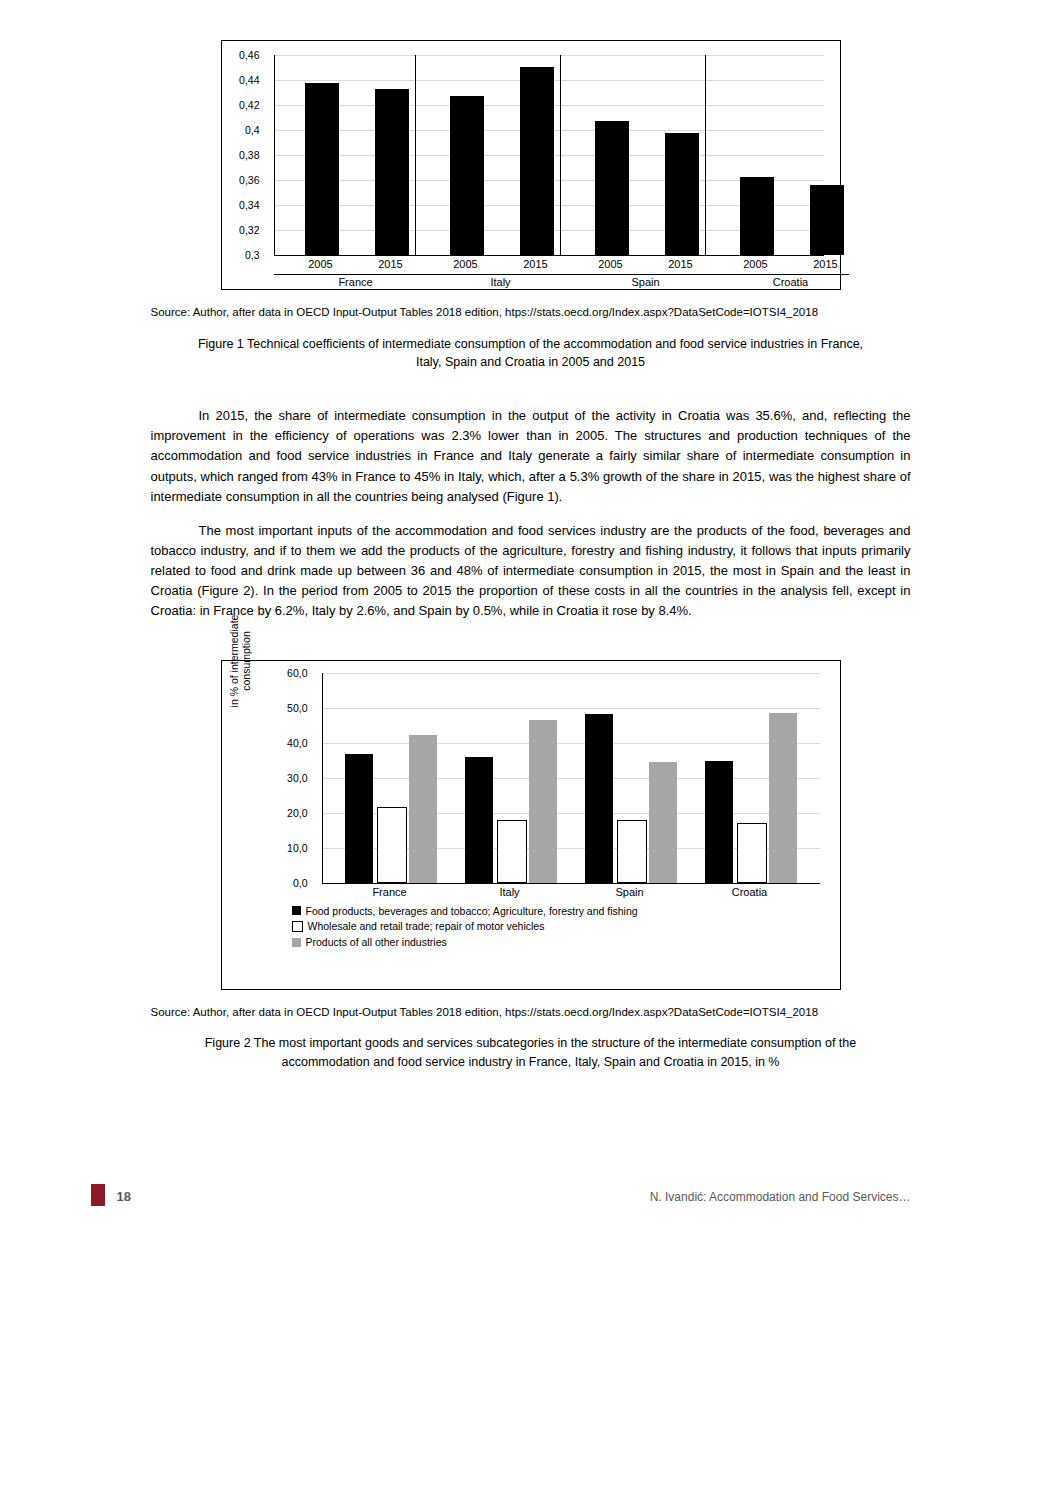0,46 0,44 0,42 0,4 0,38 0,36 0,34 0,32 0,3
2005
2015
2005
2015
2005
2015
2005
2015
France
Italy
Spain
Croatia
Source: Author, after data in OECD Input-Output Tables 2018 edition, htps://stats.oecd.org/Index.aspx?DataSetCode=IOTSI4_2018
Figure 1 Technical coefficients of intermediate consumption of the accommodation and food service industries in France, Italy, Spain and Croatia in 2005 and 2015
In 2015, the share of intermediate consumption in the output of the activity in Croatia was 35.6%, and, reflecting the improvement in the efficiency of operations was 2.3% lower than in 2005. The structures and production techniques of the accommodation and food service industries in France and Italy generate a fairly similar share of intermediate consumption in outputs, which ranged from 43% in France to 45% in Italy, which, after a 5.3% growth of the share in 2015, was the highest share of intermediate consumption in all the countries being analysed (Figure 1).
The most important inputs of the accommodation and food services industry are the products of the food, beverages and tobacco industry, and if to them we add the products of the agriculture, forestry and fishing industry, it follows that inputs primarily related to food and drink made up between 36 and 48% of intermediate consumption in 2015, the most in Spain and the least in Croatia (Figure 2). In the period from 2005 to 2015 the proportion of these costs in all the countries in the analysis fell, except in Croatia: in France by 6.2%, Italy by 2.6%, and Spain by 0.5%, while in Croatia it rose by 8.4%.
in % of intermediate
consumption
60,0 50,0 40,0 30,0 20,0 10,0 0,0
France: 36.8, 21.0, 42.2 (scale: 210px = 60 units -> 3.5px per unit)
France
Italy
Spain
Croatia
Food products, beverages and tobacco; Agriculture, forestry and fishing
Wholesale and retail trade; repair of motor vehicles
Products of all other industries
Source: Author, after data in OECD Input-Output Tables 2018 edition, htps://stats.oecd.org/Index.aspx?DataSetCode=IOTSI4_2018
Figure 2 The most important goods and services subcategories in the structure of the intermediate consumption of the accommodation and food service industry in France, Italy, Spain and Croatia in 2015, in %
18
N. Ivandić: Accommodation and Food Services…